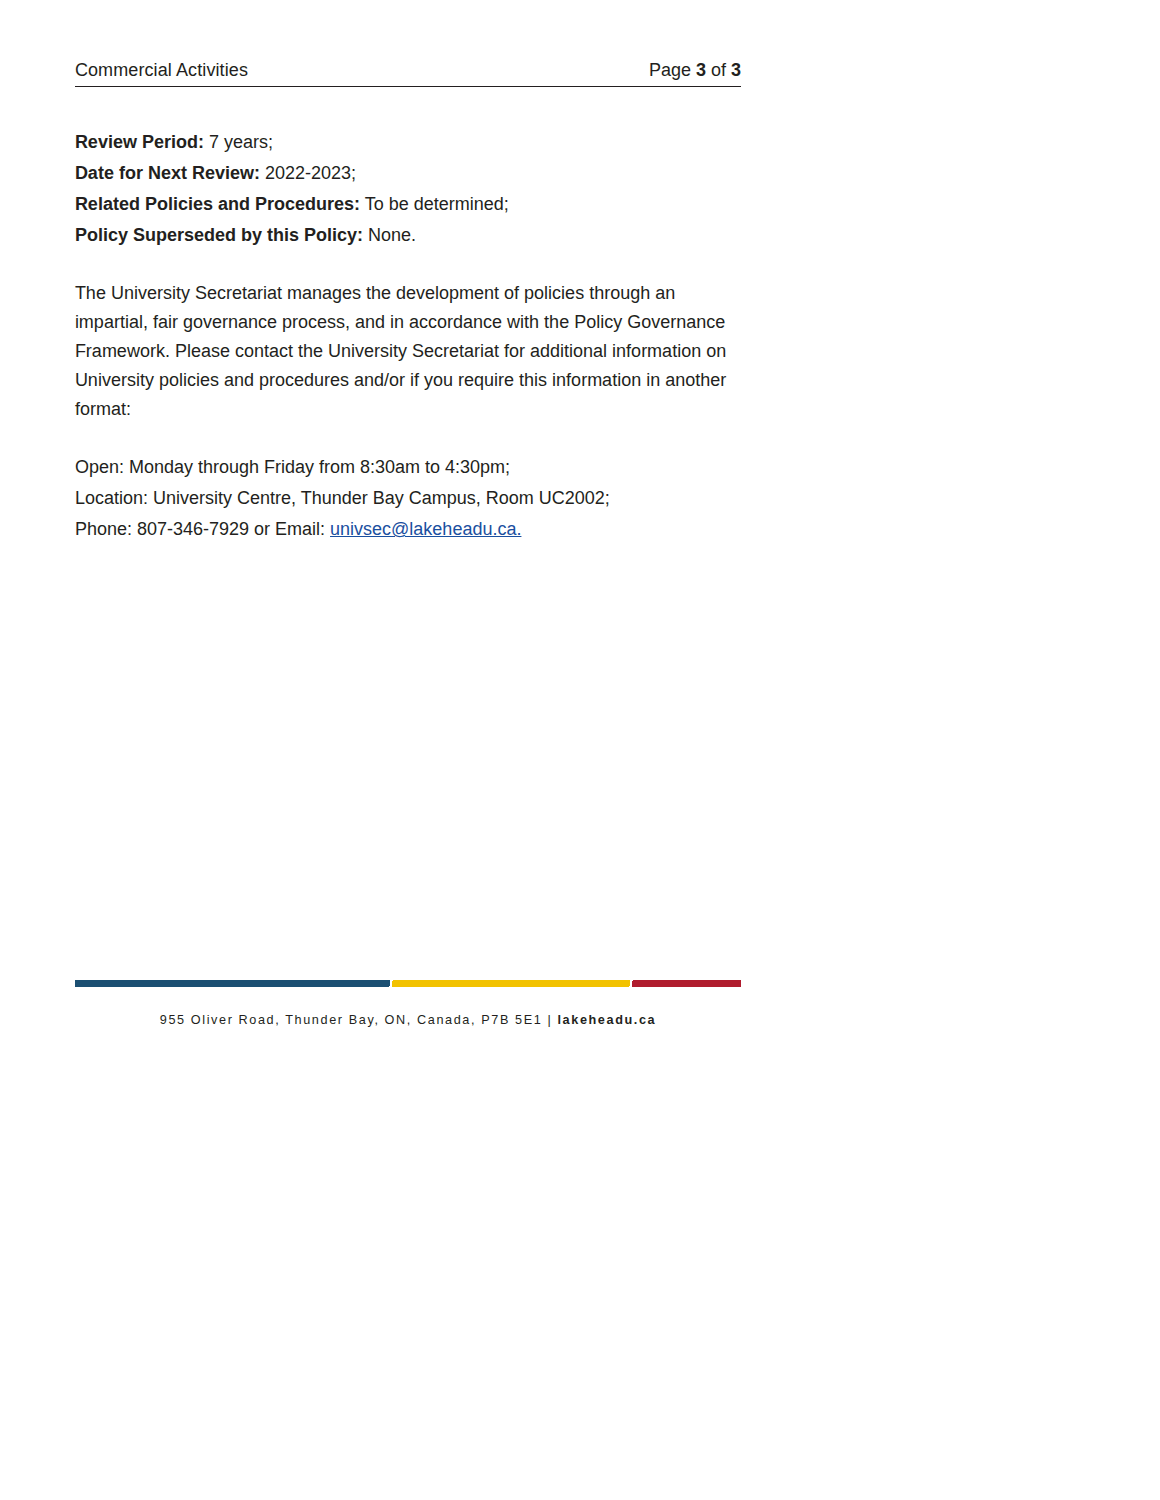Commercial Activities
Page 3 of 3
Review Period: 7 years;
Date for Next Review: 2022-2023;
Related Policies and Procedures: To be determined;
Policy Superseded by this Policy: None.
The University Secretariat manages the development of policies through an impartial, fair governance process, and in accordance with the Policy Governance Framework. Please contact the University Secretariat for additional information on University policies and procedures and/or if you require this information in another format:
Open: Monday through Friday from 8:30am to 4:30pm;
Location: University Centre, Thunder Bay Campus, Room UC2002;
Phone: 807-346-7929 or Email: univsec@lakeheadu.ca.
955 Oliver Road, Thunder Bay, ON, Canada, P7B 5E1 | lakeheadu.ca